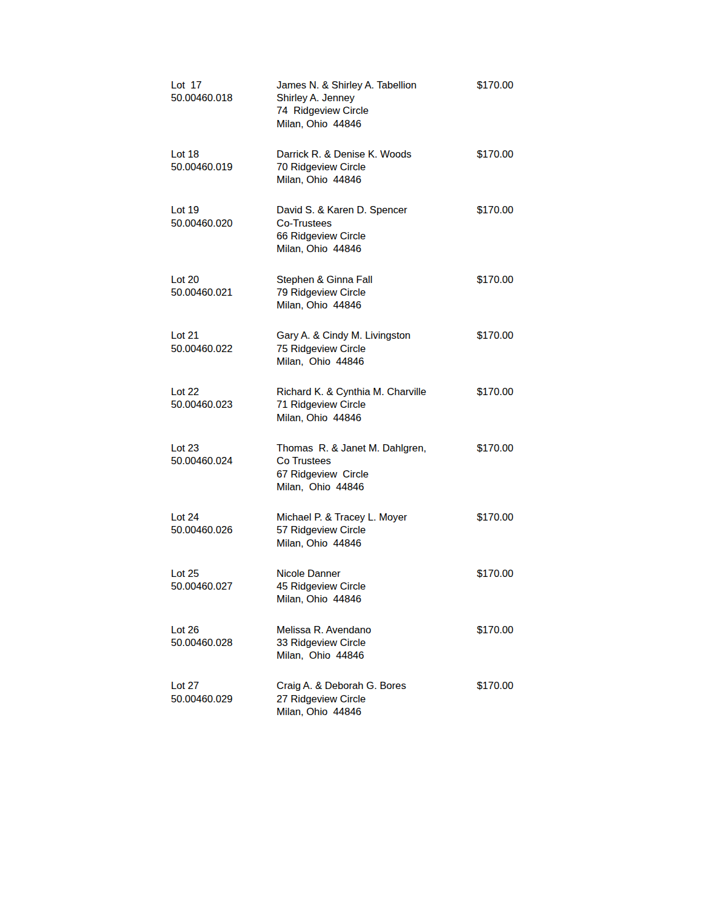| Lot 17 50.00460.018 | James N. & Shirley A. Tabellion Shirley A. Jenney 74 Ridgeview Circle Milan, Ohio 44846 | $170.00 |
| Lot 18 50.00460.019 | Darrick R. & Denise K. Woods 70 Ridgeview Circle Milan, Ohio 44846 | $170.00 |
| Lot 19 50.00460.020 | David S. & Karen D. Spencer Co-Trustees 66 Ridgeview Circle Milan, Ohio 44846 | $170.00 |
| Lot 20 50.00460.021 | Stephen & Ginna Fall 79 Ridgeview Circle Milan, Ohio 44846 | $170.00 |
| Lot 21 50.00460.022 | Gary A. & Cindy M. Livingston 75 Ridgeview Circle Milan, Ohio 44846 | $170.00 |
| Lot 22 50.00460.023 | Richard K. & Cynthia M. Charville 71 Ridgeview Circle Milan, Ohio 44846 | $170.00 |
| Lot 23 50.00460.024 | Thomas R. & Janet M. Dahlgren, Co Trustees 67 Ridgeview Circle Milan, Ohio 44846 | $170.00 |
| Lot 24 50.00460.026 | Michael P. & Tracey L. Moyer 57 Ridgeview Circle Milan, Ohio 44846 | $170.00 |
| Lot 25 50.00460.027 | Nicole Danner 45 Ridgeview Circle Milan, Ohio 44846 | $170.00 |
| Lot 26 50.00460.028 | Melissa R. Avendano 33 Ridgeview Circle Milan, Ohio 44846 | $170.00 |
| Lot 27 50.00460.029 | Craig A. & Deborah G. Bores 27 Ridgeview Circle Milan, Ohio 44846 | $170.00 |